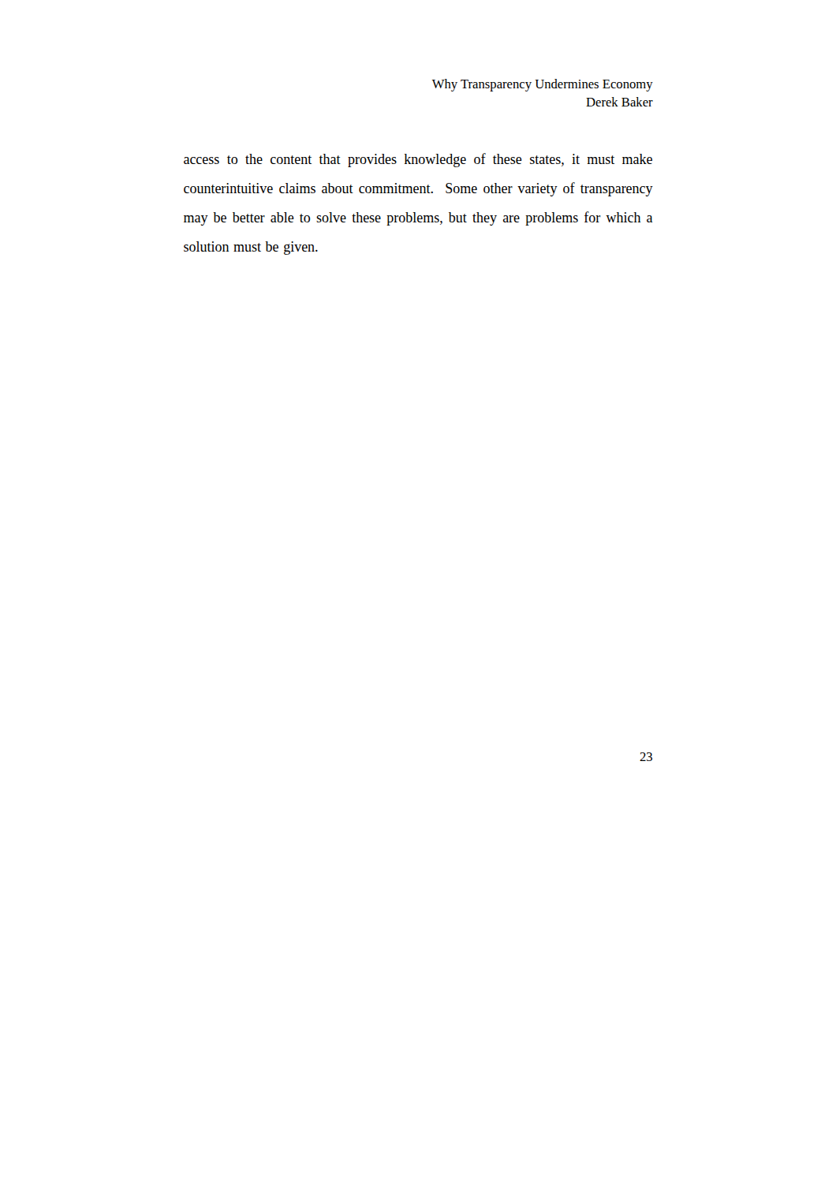Why Transparency Undermines Economy Derek Baker
access to the content that provides knowledge of these states, it must make counterintuitive claims about commitment. Some other variety of transparency may be better able to solve these problems, but they are problems for which a solution must be given.
23